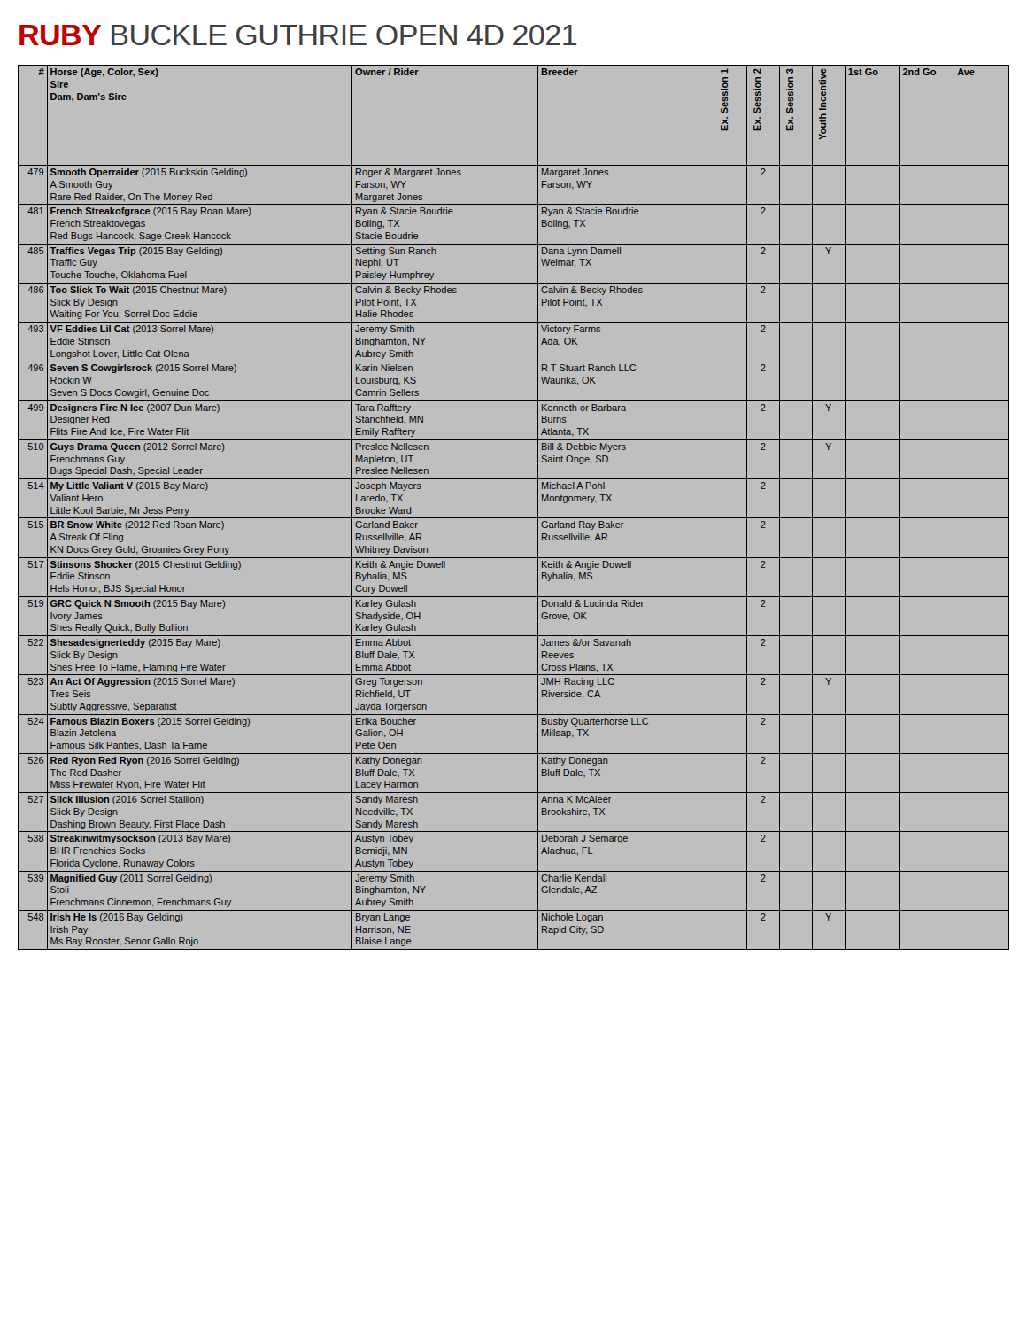RUBY BUCKLE GUTHRIE OPEN 4D 2021
| # | Horse (Age, Color, Sex) Sire Dam, Dam's Sire | Owner / Rider | Breeder | Ex. Session 1 | Ex. Session 2 | Ex. Session 3 | Youth Incentive | 1st Go | 2nd Go | Ave |
| --- | --- | --- | --- | --- | --- | --- | --- | --- | --- | --- |
| 479 | Smooth Operraider (2015 Buckskin Gelding) A Smooth Guy Rare Red Raider, On The Money Red | Roger & Margaret Jones Farson, WY Margaret Jones | Margaret Jones Farson, WY | | 2 | | | | | |
| 481 | French Streakofgrace (2015 Bay Roan Mare) French Streaktovegas Red Bugs Hancock, Sage Creek Hancock | Ryan & Stacie Boudrie Boling, TX Stacie Boudrie | Ryan & Stacie Boudrie Boling, TX | | 2 | | | | | |
| 485 | Traffics Vegas Trip (2015 Bay Gelding) Traffic Guy Touche Touche, Oklahoma Fuel | Setting Sun Ranch Nephi, UT Paisley Humphrey | Dana Lynn Darnell Weimar, TX | | 2 | | Y | | | |
| 486 | Too Slick To Wait (2015 Chestnut Mare) Slick By Design Waiting For You, Sorrel Doc Eddie | Calvin & Becky Rhodes Pilot Point, TX Halie Rhodes | Calvin & Becky Rhodes Pilot Point, TX | | 2 | | | | | |
| 493 | VF Eddies Lil Cat (2013 Sorrel Mare) Eddie Stinson Longshot Lover, Little Cat Olena | Jeremy Smith Binghamton, NY Aubrey Smith | Victory Farms Ada, OK | | 2 | | | | | |
| 496 | Seven S Cowgirlsrock (2015 Sorrel Mare) Rockin W Seven S Docs Cowgirl, Genuine Doc | Karin Nielsen Louisburg, KS Camrin Sellers | R T Stuart Ranch LLC Waurika, OK | | 2 | | | | | |
| 499 | Designers Fire N Ice (2007 Dun Mare) Designer Red Flits Fire And Ice, Fire Water Flit | Tara Rafftery Stanchfield, MN Emily Rafftery | Kenneth or Barbara Burns Atlanta, TX | | 2 | | Y | | | |
| 510 | Guys Drama Queen (2012 Sorrel Mare) Frenchmans Guy Bugs Special Dash, Special Leader | Preslee Nellesen Mapleton, UT Preslee Nellesen | Bill & Debbie Myers Saint Onge, SD | | 2 | | Y | | | |
| 514 | My Little Valiant V (2015 Bay Mare) Valiant Hero Little Kool Barbie, Mr Jess Perry | Joseph Mayers Laredo, TX Brooke Ward | Michael A Pohl Montgomery, TX | | 2 | | | | | |
| 515 | BR Snow White (2012 Red Roan Mare) A Streak Of Fling KN Docs Grey Gold, Groanies Grey Pony | Garland Baker Russellville, AR Whitney Davison | Garland Ray Baker Russellville, AR | | 2 | | | | | |
| 517 | Stinsons Shocker (2015 Chestnut Gelding) Eddie Stinson Hels Honor, BJS Special Honor | Keith & Angie Dowell Byhalia, MS Cory Dowell | Keith & Angie Dowell Byhalia, MS | | 2 | | | | | |
| 519 | GRC Quick N Smooth (2015 Bay Mare) Ivory James Shes Really Quick, Bully Bullion | Karley Gulash Shadyside, OH Karley Gulash | Donald & Lucinda Rider Grove, OK | | 2 | | | | | |
| 522 | Shesadesignerteddy (2015 Bay Mare) Slick By Design Shes Free To Flame, Flaming Fire Water | Emma Abbot Bluff Dale, TX Emma Abbot | James &/or Savanah Reeves Cross Plains, TX | | 2 | | | | | |
| 523 | An Act Of Aggression (2015 Sorrel Mare) Tres Seis Subtly Aggressive, Separatist | Greg Torgerson Richfield, UT Jayda Torgerson | JMH Racing LLC Riverside, CA | | 2 | | Y | | | |
| 524 | Famous Blazin Boxers (2015 Sorrel Gelding) Blazin Jetolena Famous Silk Panties, Dash Ta Fame | Erika Boucher Galion, OH Pete Oen | Busby Quarterhorse LLC Millsap, TX | | 2 | | | | | |
| 526 | Red Ryon Red Ryon (2016 Sorrel Gelding) The Red Dasher Miss Firewater Ryon, Fire Water Flit | Kathy Donegan Bluff Dale, TX Lacey Harmon | Kathy Donegan Bluff Dale, TX | | 2 | | | | | |
| 527 | Slick Illusion (2016 Sorrel Stallion) Slick By Design Dashing Brown Beauty, First Place Dash | Sandy Maresh Needville, TX Sandy Maresh | Anna K McAleer Brookshire, TX | | 2 | | | | | |
| 538 | Streakinwitmysockson (2013 Bay Mare) BHR Frenchies Socks Florida Cyclone, Runaway Colors | Austyn Tobey Bemidji, MN Austyn Tobey | Deborah J Semarge Alachua, FL | | 2 | | | | | |
| 539 | Magnified Guy (2011 Sorrel Gelding) Stoli Frenchmans Cinnemon, Frenchmans Guy | Jeremy Smith Binghamton, NY Aubrey Smith | Charlie Kendall Glendale, AZ | | 2 | | | | | |
| 548 | Irish He Is (2016 Bay Gelding) Irish Pay Ms Bay Rooster, Senor Gallo Rojo | Bryan Lange Harrison, NE Blaise Lange | Nichole Logan Rapid City, SD | | 2 | | Y | | | |